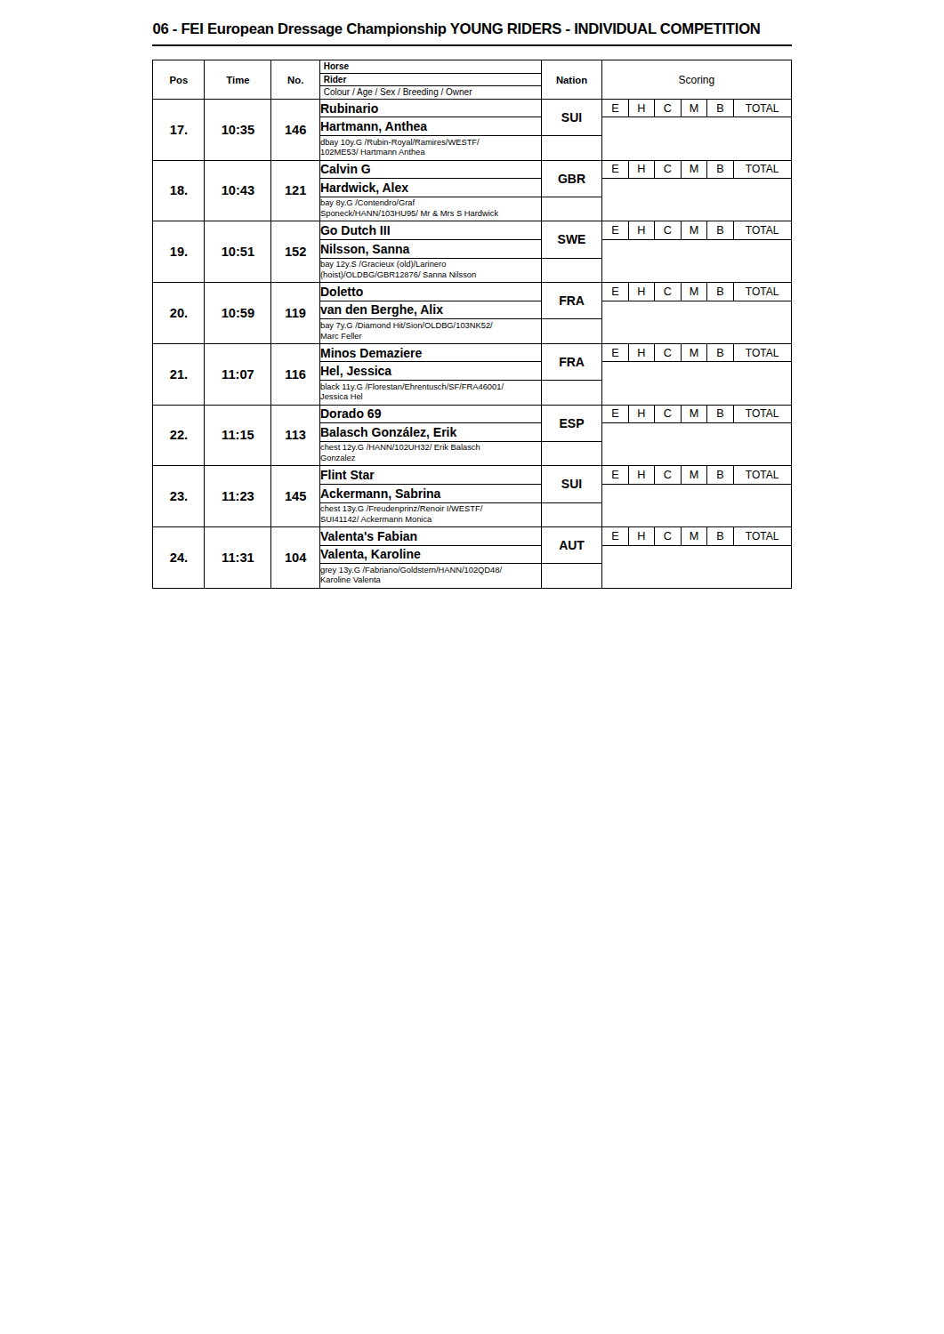06 - FEI European Dressage Championship YOUNG RIDERS - INDIVIDUAL COMPETITION
| Pos | Time | No. | Horse | Nation | Scoring |
| --- | --- | --- | --- | --- | --- |
| Rider |
| Colour / Age / Sex / Breeding / Owner |
| 17. | 10:35 | 146 | Rubinario | SUI | E | H | C | M | B | TOTAL |
| Hartmann, Anthea | |
| dbay 10y.G /Rubin-Royal/Ramires/WESTF/ 102ME53/ Hartmann Anthea | |
| 18. | 10:43 | 121 | Calvin G | GBR | E | H | C | M | B | TOTAL |
| Hardwick, Alex | |
| bay 8y.G /Contendro/Graf Sponeck/HANN/103HU95/ Mr & Mrs S Hardwick | |
| 19. | 10:51 | 152 | Go Dutch III | SWE | E | H | C | M | B | TOTAL |
| Nilsson, Sanna | |
| bay 12y.S /Gracieux (old)/Larinero (hoist)/OLDBG/GBR12876/ Sanna Nilsson | |
| 20. | 10:59 | 119 | Doletto | FRA | E | H | C | M | B | TOTAL |
| van den Berghe, Alix | |
| bay 7y.G /Diamond Hit/Sion/OLDBG/103NK52/ Marc Feller | |
| 21. | 11:07 | 116 | Minos Demaziere | FRA | E | H | C | M | B | TOTAL |
| Hel, Jessica | |
| black 11y.G /Florestan/Ehrentusch/SF/FRA46001/ Jessica Hel | |
| 22. | 11:15 | 113 | Dorado 69 | ESP | E | H | C | M | B | TOTAL |
| Balasch González, Erik | |
| chest 12y.G /HANN/102UH32/ Erik Balasch Gonzalez | |
| 23. | 11:23 | 145 | Flint Star | SUI | E | H | C | M | B | TOTAL |
| Ackermann, Sabrina | |
| chest 13y.G /Freudenprinz/Renoir I/WESTF/ SUI41142/ Ackermann Monica | |
| 24. | 11:31 | 104 | Valenta's Fabian | AUT | E | H | C | M | B | TOTAL |
| Valenta, Karoline | |
| grey 13y.G /Fabriano/Goldstern/HANN/102QD48/ Karoline Valenta | |